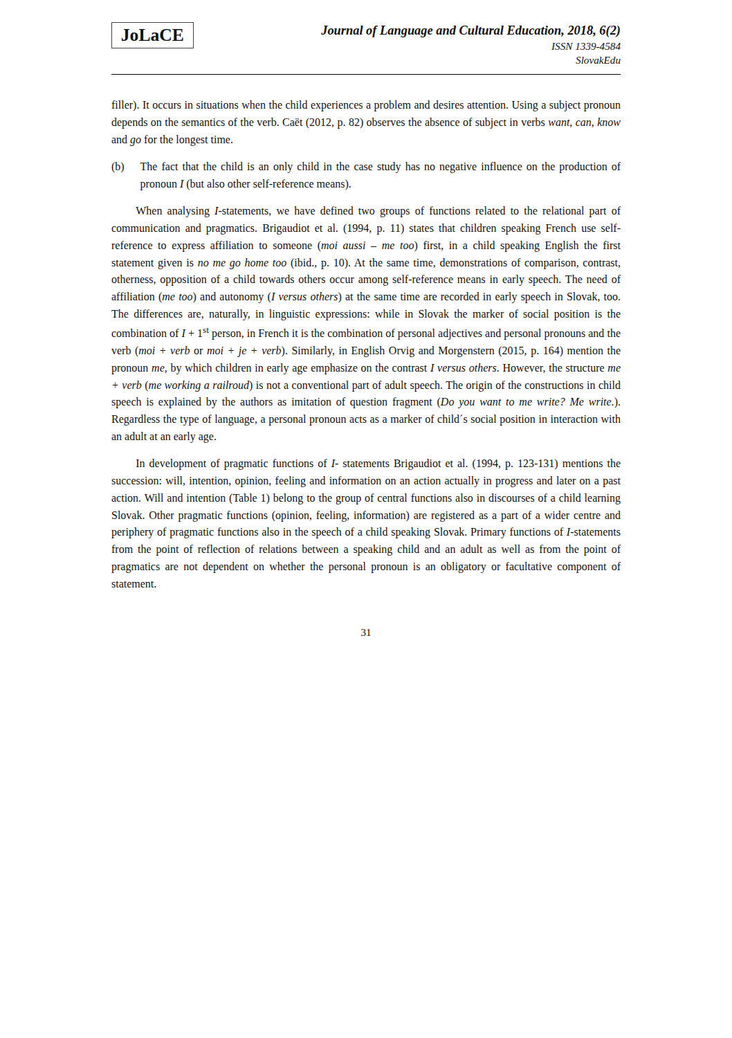JoLaCE
Journal of Language and Cultural Education, 2018, 6(2)
ISSN 1339-4584
SlovakEdu
filler). It occurs in situations when the child experiences a problem and desires attention. Using a subject pronoun depends on the semantics of the verb. Caët (2012, p. 82) observes the absence of subject in verbs want, can, know and go for the longest time.
(b) The fact that the child is an only child in the case study has no negative influence on the production of pronoun I (but also other self-reference means).
When analysing I-statements, we have defined two groups of functions related to the relational part of communication and pragmatics. Brigaudiot et al. (1994, p. 11) states that children speaking French use self-reference to express affiliation to someone (moi aussi – me too) first, in a child speaking English the first statement given is no me go home too (ibid., p. 10). At the same time, demonstrations of comparison, contrast, otherness, opposition of a child towards others occur among self-reference means in early speech. The need of affiliation (me too) and autonomy (I versus others) at the same time are recorded in early speech in Slovak, too. The differences are, naturally, in linguistic expressions: while in Slovak the marker of social position is the combination of I + 1st person, in French it is the combination of personal adjectives and personal pronouns and the verb (moi + verb or moi + je + verb). Similarly, in English Orvig and Morgenstern (2015, p. 164) mention the pronoun me, by which children in early age emphasize on the contrast I versus others. However, the structure me + verb (me working a railroud) is not a conventional part of adult speech. The origin of the constructions in child speech is explained by the authors as imitation of question fragment (Do you want to me write? Me write.). Regardless the type of language, a personal pronoun acts as a marker of child´s social position in interaction with an adult at an early age.
In development of pragmatic functions of I- statements Brigaudiot et al. (1994, p. 123-131) mentions the succession: will, intention, opinion, feeling and information on an action actually in progress and later on a past action. Will and intention (Table 1) belong to the group of central functions also in discourses of a child learning Slovak. Other pragmatic functions (opinion, feeling, information) are registered as a part of a wider centre and periphery of pragmatic functions also in the speech of a child speaking Slovak. Primary functions of I-statements from the point of reflection of relations between a speaking child and an adult as well as from the point of pragmatics are not dependent on whether the personal pronoun is an obligatory or facultative component of statement.
31